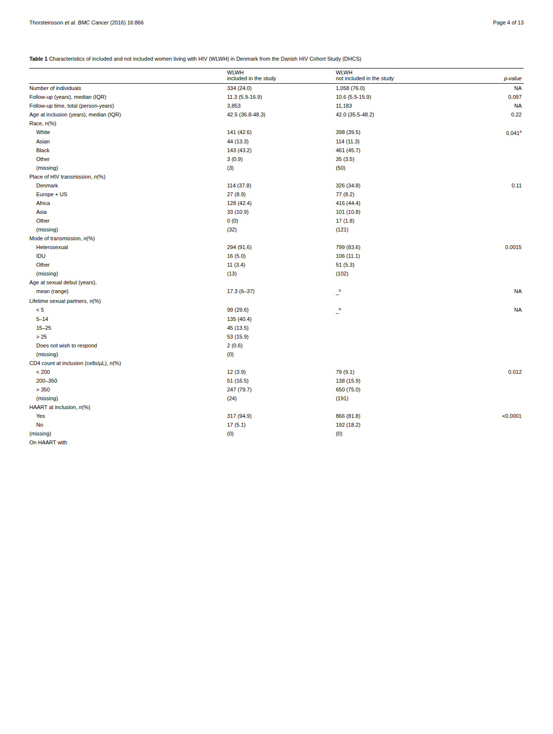Thorsteinsson et al. BMC Cancer (2016) 16:866
Page 4 of 13
Table 1 Characteristics of included and not included women living with HIV (WLWH) in Denmark from the Danish HIV Cohort Study (DHCS)
| | WLWH included in the study | WLWH not included in the study | p -value |
| --- | --- | --- | --- |
| Number of individuals | 334 (24.0) | 1,058 (76.0) | NA |
| Follow-up (years), median (IQR) | 11.3 (5.9-16.9) | 10.6 (5.5-15.9) | 0.097 |
| Follow-up time, total (person-years) | 3,853 | 11,183 | NA |
| Age at inclusion (years), median (IQR) | 42.5 (36.8-48.3) | 42.0 (35.5-48.2) | 0.22 |
| Race, n (%) | | | |
| White | 141 (42.6) | 398 (39.5) | 0.041 a |
| Asian | 44 (13.3) | 114 (11.3) | |
| Black | 143 (43.2) | 461 (45.7) | |
| Other | 3 (0.9) | 35 (3.5) | |
| (missing) | (3) | (50) | |
| Place of HIV transmission, n (%) | | | |
| Denmark | 114 (37.8) | 326 (34.8) | 0.11 |
| Europe + US | 27 (8.9) | 77 (8.2) | |
| Africa | 128 (42.4) | 416 (44.4) | |
| Asia | 33 (10.9) | 101 (10.8) | |
| Other | 0 (0) | 17 (1.8) | |
| (missing) | (32) | (121) | |
| Mode of transmission, n (%) | | | |
| Heterosexual | 294 (91.6) | 799 (83.6) | 0.0015 |
| IDU | 16 (5.0) | 106 (11.1) | |
| Other | 11 (3.4) | 51 (5.3) | |
| (missing) | (13) | (102) | |
| Age at sexual debut (years), | | | |
| mean (range) | 17.3 (6–37) | _ b | NA |
| Lifetime sexual partners, n (%) | | | |
| < 5 | 99 (29.6) | _ b | NA |
| 5–14 | 135 (40.4) | | |
| 15–25 | 45 (13.5) | | |
| > 25 | 53 (15.9) | | |
| Does not wish to respond | 2 (0.6) | | |
| (missing) | (0) | | |
| CD4 count at inclusion (cells/µL), n (%) | | | |
| < 200 | 12 (3.9) | 79 (9.1) | 0.012 |
| 200–350 | 51 (16.5) | 138 (15.9) | |
| > 350 | 247 (79.7) | 650 (75.0) | |
| (missing) | (24) | (191) | |
| HAART at inclusion, n (%) | | | |
| Yes | 317 (94.9) | 866 (81.8) | <0.0001 |
| No | 17 (5.1) | 192 (18.2) | |
| (missing) | (0) | (0) | |
| On HAART with | | | |